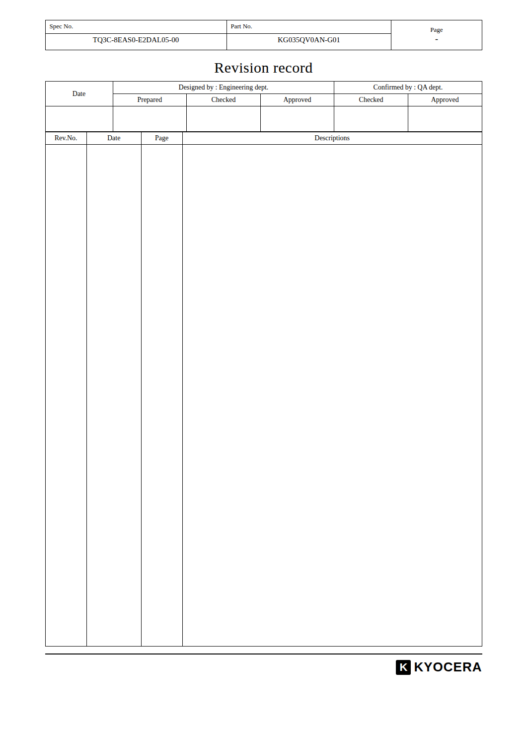| Spec No. | Part No. | Page - |
| TQ3C-8EAS0-E2DAL05-00 | KG035QV0AN-G01 |
Revision record
| Date | Designed by : Engineering dept. | Confirmed by : QA dept. |
| Prepared | Checked | Approved | Checked | Approved |
| Rev.No. | Date | Page | Descriptions |
K KYOCERA